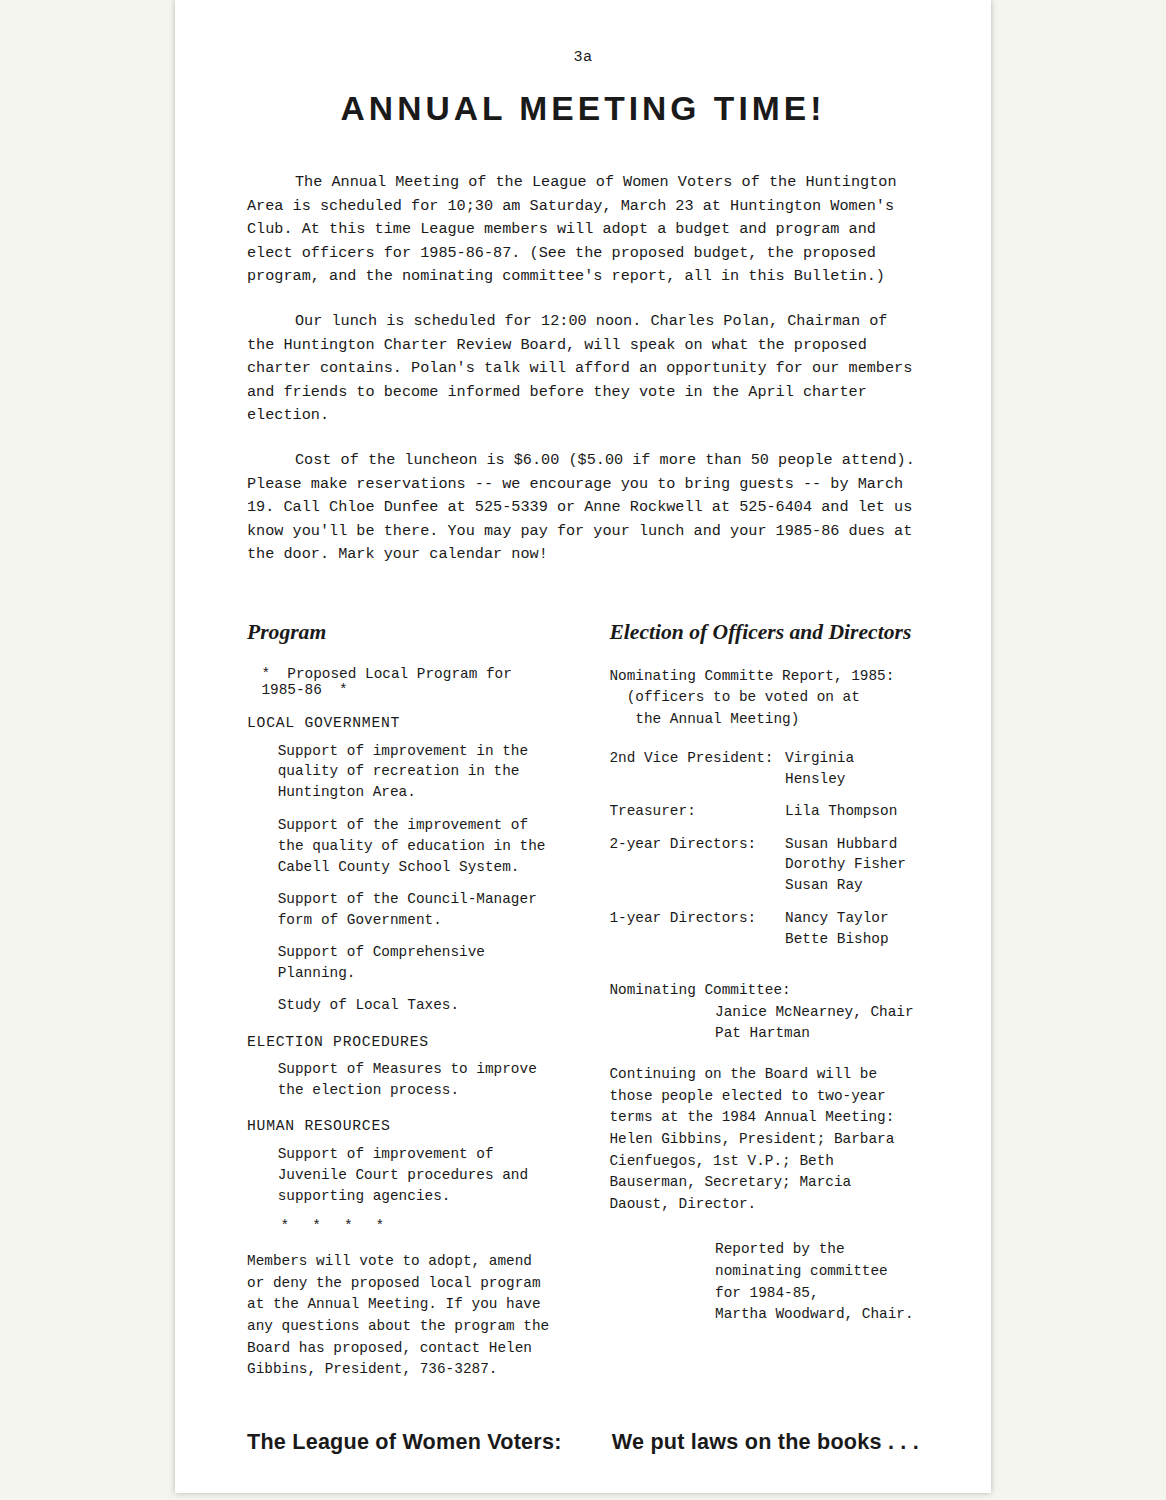3a
ANNUAL MEETING TIME!
The Annual Meeting of the League of Women Voters of the Huntington Area is scheduled for 10;30 am Saturday, March 23 at Huntington Women's Club. At this time League members will adopt a budget and program and elect officers for 1985-86-87. (See the proposed budget, the proposed program, and the nominating committee's report, all in this Bulletin.)
Our lunch is scheduled for 12:00 noon. Charles Polan, Chairman of the Huntington Charter Review Board, will speak on what the proposed charter contains. Polan's talk will afford an opportunity for our members and friends to become informed before they vote in the April charter election.
Cost of the luncheon is $6.00 ($5.00 if more than 50 people attend). Please make reservations -- we encourage you to bring guests -- by March 19. Call Chloe Dunfee at 525-5339 or Anne Rockwell at 525-6404 and let us know you'll be there. You may pay for your lunch and your 1985-86 dues at the door. Mark your calendar now!
Program
* Proposed Local Program for 1985-86 *
LOCAL GOVERNMENT
Support of improvement in the quality of recreation in the Huntington Area.
Support of the improvement of the quality of education in the Cabell County School System.
Support of the Council-Manager form of Government.
Support of Comprehensive Planning.
Study of Local Taxes.
ELECTION PROCEDURES
Support of Measures to improve the election process.
HUMAN RESOURCES
Support of improvement of Juvenile Court procedures and supporting agencies.
* * * *
Members will vote to adopt, amend or deny the proposed local program at the Annual Meeting. If you have any questions about the program the Board has proposed, contact Helen Gibbins, President, 736-3287.
Election of Officers and Directors
Nominating Committe Report, 1985:
(officers to be voted on at
the Annual Meeting)
| 2nd Vice President: | Virginia Hensley |
| Treasurer: | Lila Thompson |
| 2-year Directors: | Susan Hubbard Dorothy Fisher Susan Ray |
| 1-year Directors: | Nancy Taylor Bette Bishop |
Nominating Committee: Janice McNearney, Chair Pat Hartman
Continuing on the Board will be those people elected to two-year terms at the 1984 Annual Meeting: Helen Gibbins, President; Barbara Cienfuegos, 1st V.P.; Beth Bauserman, Secretary; Marcia Daoust, Director.
Reported by the nominating committee for 1984-85,
Martha Woodward, Chair.
The League of Women Voters: We put laws on the books . . .